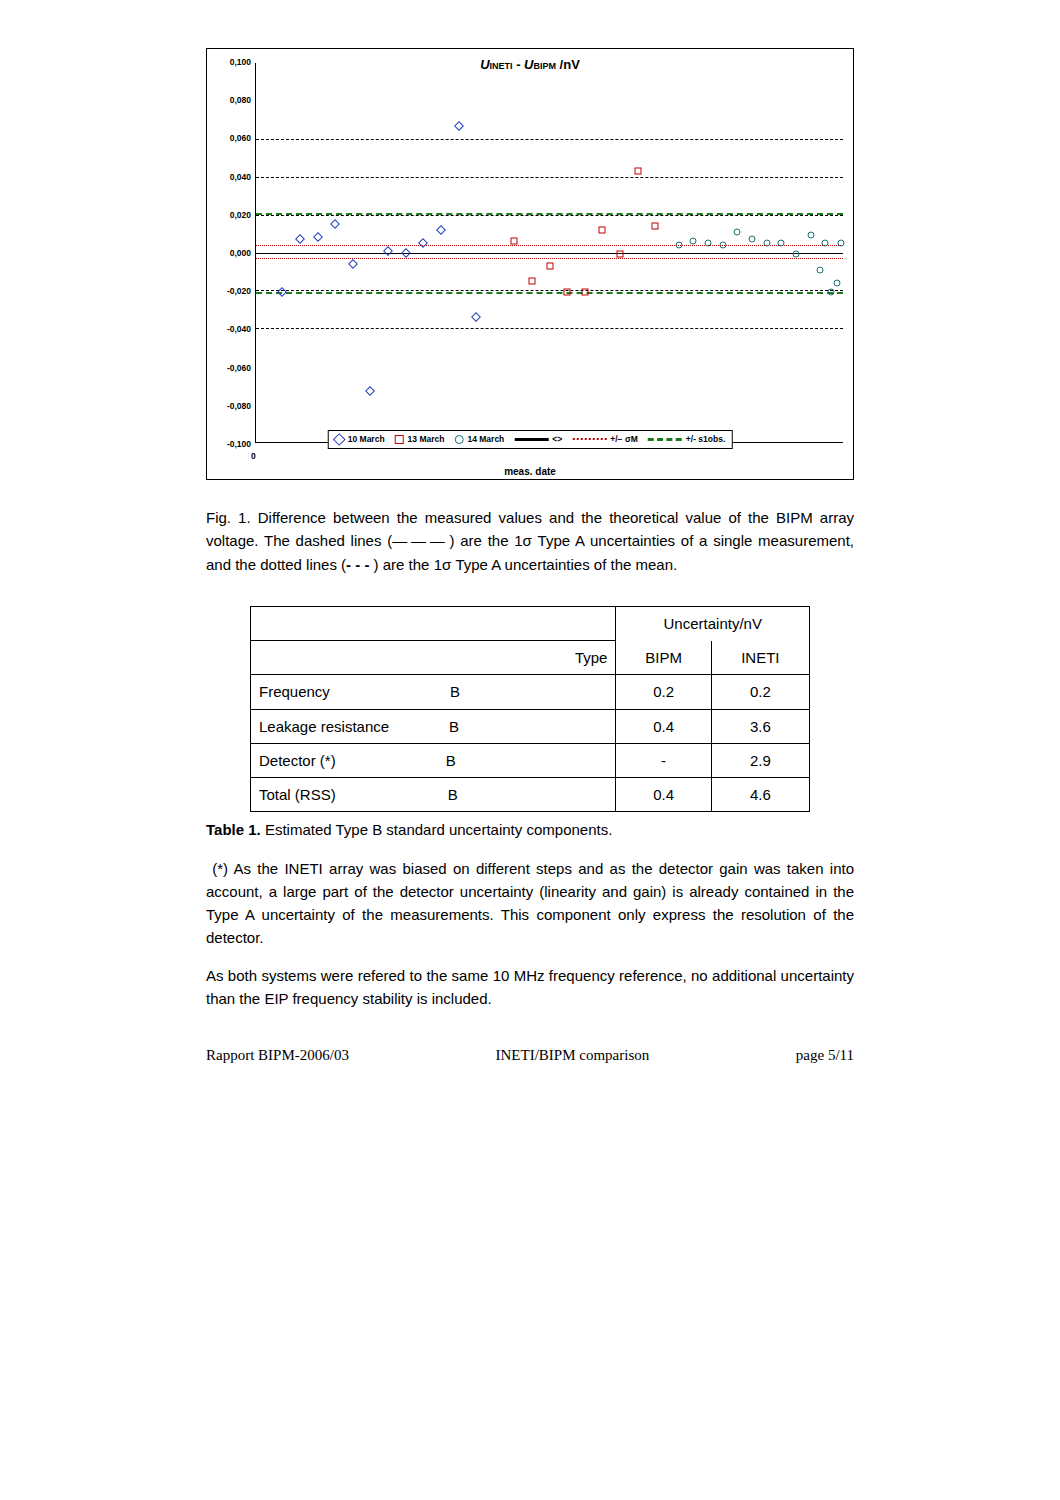UINETI - UBIPM /nV
0,100 0,080 0,060 0,040 0,020 0,000 -0,020 -0,040 -0,060 -0,080 -0,100
10 March 13 March 14 March <> +/− σM +/- s1obs.
0
meas. date
Fig. 1. Difference between the measured values and the theoretical value of the BIPM array voltage. The dashed lines (— — — ) are the 1σ Type A uncertainties of a single measurement, and the dotted lines (- - - ) are the 1σ Type A uncertainties of the mean.
| | Uncertainty/nV |
| Type | BIPM | INETI |
| Frequency B | 0.2 | 0.2 |
| Leakage resistance B | 0.4 | 3.6 |
| Detector (*) B | - | 2.9 |
| Total (RSS) B | 0.4 | 4.6 |
Table 1. Estimated Type B standard uncertainty components.
(*) As the INETI array was biased on different steps and as the detector gain was taken into account, a large part of the detector uncertainty (linearity and gain) is already contained in the Type A uncertainty of the measurements. This component only express the resolution of the detector.
As both systems were refered to the same 10 MHz frequency reference, no additional uncertainty than the EIP frequency stability is included.
Rapport BIPM-2006/03
INETI/BIPM comparison
page 5/11